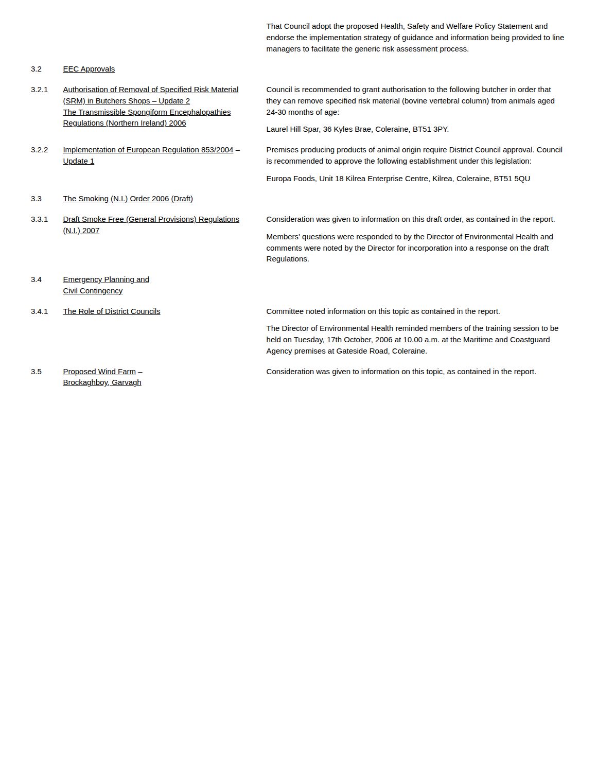| | | That Council adopt the proposed Health, Safety and Welfare Policy Statement and endorse the implementation strategy of guidance and information being provided to line managers to facilitate the generic risk assessment process. |
| 3.2 | EEC Approvals | |
| 3.2.1 | Authorisation of Removal of Specified Risk Material (SRM) in Butchers Shops – Update 2 The Transmissible Spongiform Encephalopathies Regulations (Northern Ireland) 2006 | Council is recommended to grant authorisation to the following butcher in order that they can remove specified risk material (bovine vertebral column) from animals aged 24-30 months of age: Laurel Hill Spar, 36 Kyles Brae, Coleraine, BT51 3PY. |
| 3.2.2 | Implementation of European Regulation 853/2004 – Update 1 | Premises producing products of animal origin require District Council approval. Council is recommended to approve the following establishment under this legislation: Europa Foods, Unit 18 Kilrea Enterprise Centre, Kilrea, Coleraine, BT51 5QU |
| 3.3 | The Smoking (N.I.) Order 2006 (Draft) | |
| 3.3.1 | Draft Smoke Free (General Provisions) Regulations (N.I.) 2007 | Consideration was given to information on this draft order, as contained in the report. Members' questions were responded to by the Director of Environmental Health and comments were noted by the Director for incorporation into a response on the draft Regulations. |
| 3.4 | Emergency Planning and Civil Contingency | |
| 3.4.1 | The Role of District Councils | Committee noted information on this topic as contained in the report. The Director of Environmental Health reminded members of the training session to be held on Tuesday, 17th October, 2006 at 10.00 a.m. at the Maritime and Coastguard Agency premises at Gateside Road, Coleraine. |
| 3.5 | Proposed Wind Farm – Brockaghboy, Garvagh | Consideration was given to information on this topic, as contained in the report. |